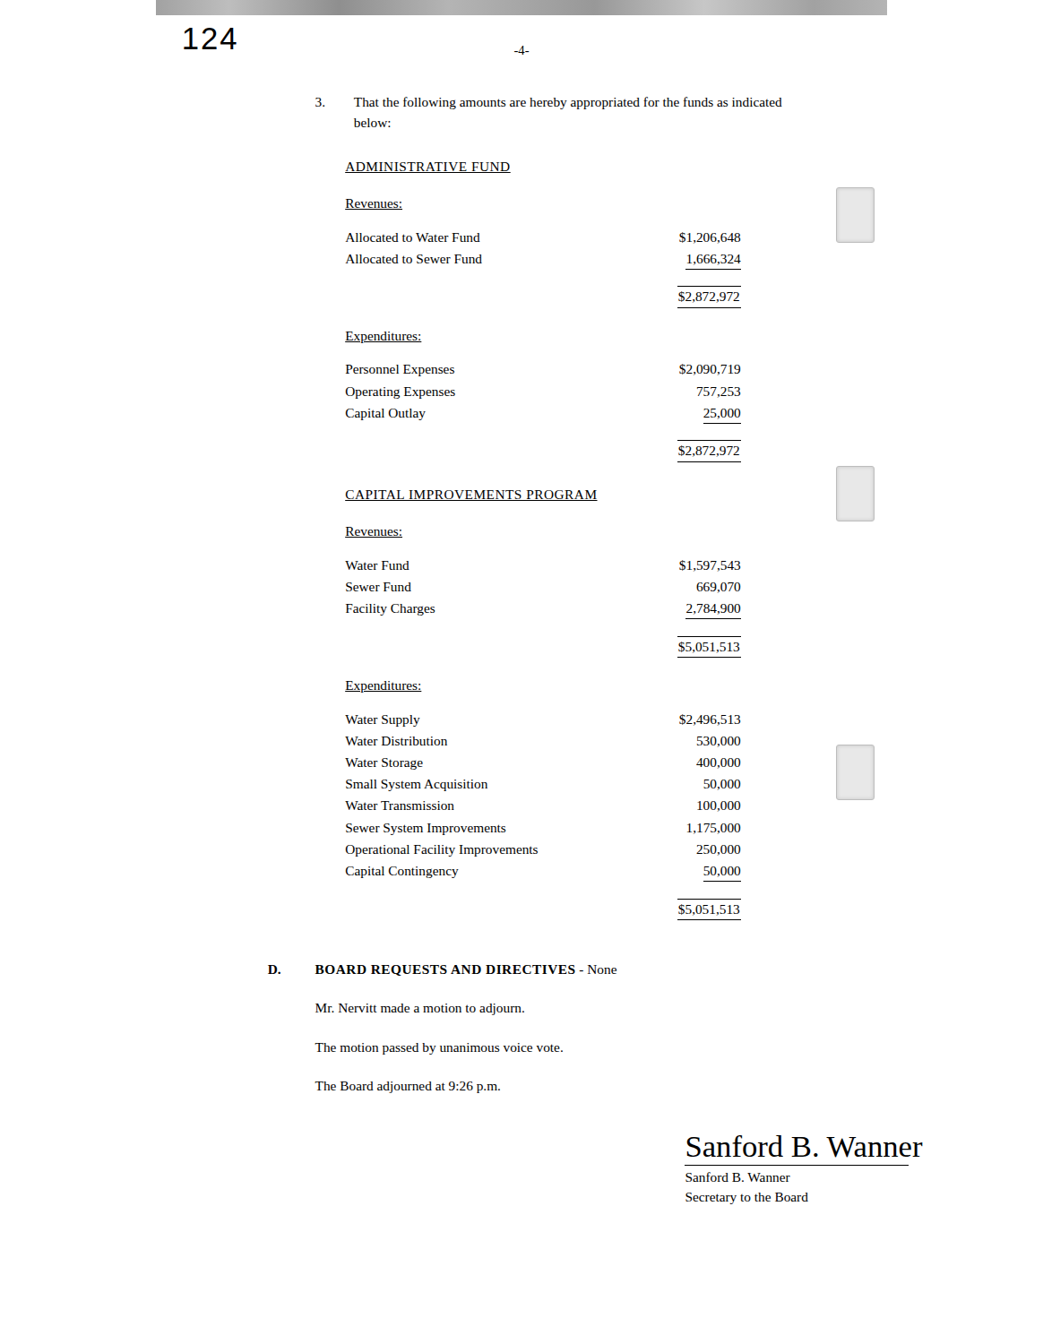124
-4-
3.
That the following amounts are hereby appropriated for the funds as indicated below:
ADMINISTRATIVE FUND
Revenues:
| Allocated to Water Fund | $1,206,648 |
| Allocated to Sewer Fund | 1,666,324 |
| | $2,872,972 |
Expenditures:
| Personnel Expenses | $2,090,719 |
| Operating Expenses | 757,253 |
| Capital Outlay | 25,000 |
| | $2,872,972 |
CAPITAL IMPROVEMENTS PROGRAM
Revenues:
| Water Fund | $1,597,543 |
| Sewer Fund | 669,070 |
| Facility Charges | 2,784,900 |
| | $5,051,513 |
Expenditures:
| Water Supply | $2,496,513 |
| Water Distribution | 530,000 |
| Water Storage | 400,000 |
| Small System Acquisition | 50,000 |
| Water Transmission | 100,000 |
| Sewer System Improvements | 1,175,000 |
| Operational Facility Improvements | 250,000 |
| Capital Contingency | 50,000 |
| | $5,051,513 |
D.
BOARD REQUESTS AND DIRECTIVES - None
Mr. Nervitt made a motion to adjourn.
The motion passed by unanimous voice vote.
The Board adjourned at 9:26 p.m.
Sanford B. Wanner
Sanford B. Wanner
Secretary to the Board